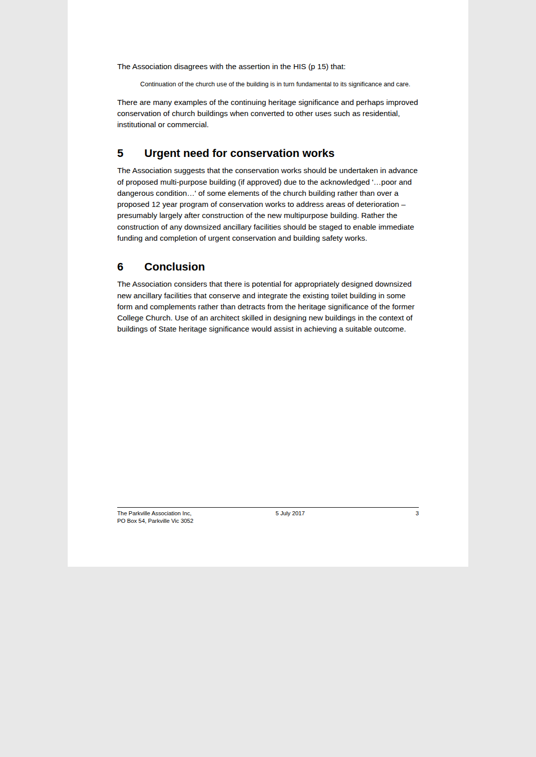The Association disagrees with the assertion in the HIS (p 15) that:
Continuation of the church use of the building is in turn fundamental to its significance and care.
There are many examples of the continuing heritage significance and perhaps improved conservation of church buildings when converted to other uses such as residential, institutional or commercial.
5 Urgent need for conservation works
The Association suggests that the conservation works should be undertaken in advance of proposed multi-purpose building (if approved) due to the acknowledged '…poor and dangerous condition…' of some elements of the church building rather than over a proposed 12 year program of conservation works to address areas of deterioration – presumably largely after construction of the new multipurpose building. Rather the construction of any downsized ancillary facilities should be staged to enable immediate funding and completion of urgent conservation and building safety works.
6 Conclusion
The Association considers that there is potential for appropriately designed downsized new ancillary facilities that conserve and integrate the existing toilet building in some form and complements rather than detracts from the heritage significance of the former College Church. Use of an architect skilled in designing new buildings in the context of buildings of State heritage significance would assist in achieving a suitable outcome.
The Parkville Association Inc,
PO Box 54, Parkville Vic 3052
5 July 2017
3